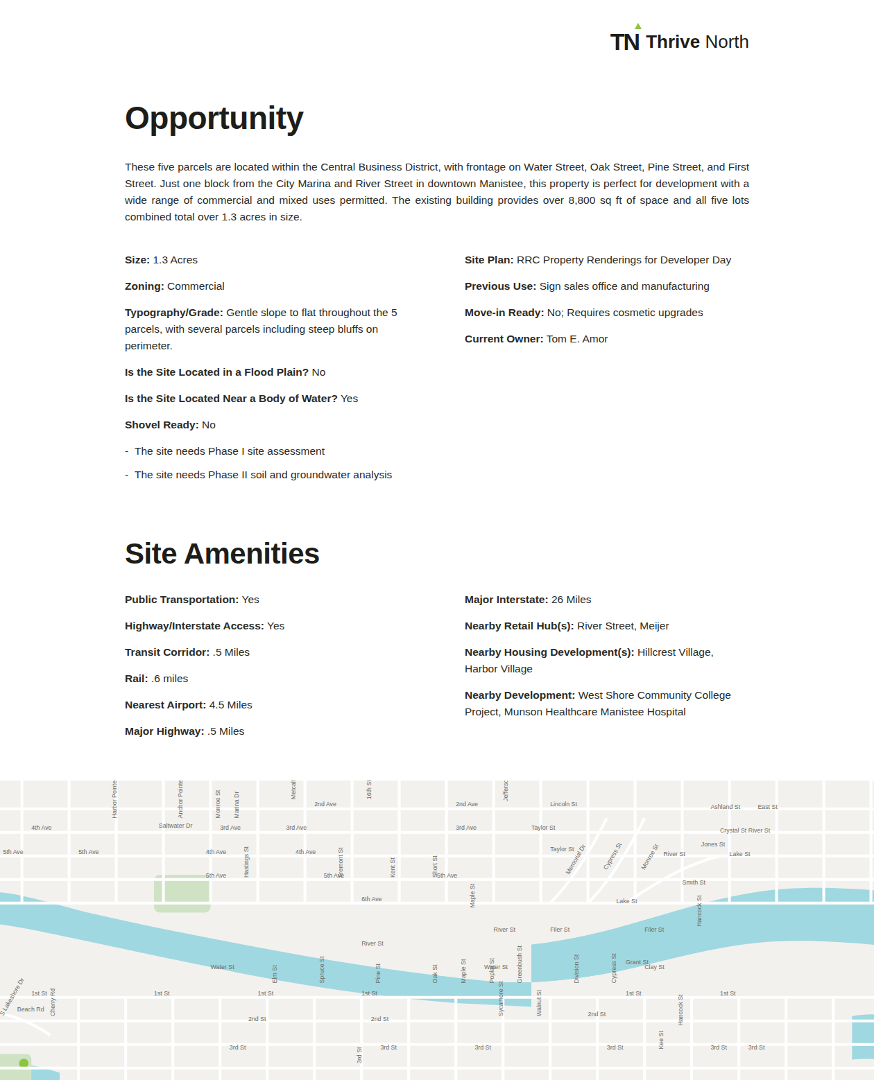TN
Thrive North
Opportunity
These five parcels are located within the Central Business District, with frontage on Water Street, Oak Street, Pine Street, and First Street. Just one block from the City Marina and River Street in downtown Manistee, this property is perfect for development with a wide range of commercial and mixed uses permitted. The existing building provides over 8,800 sq ft of space and all five lots combined total over 1.3 acres in size.
Size: 1.3 Acres
Zoning: Commercial
Typography/Grade: Gentle slope to flat throughout the 5 parcels, with several parcels including steep bluffs on perimeter.
Is the Site Located in a Flood Plain? No
Is the Site Located Near a Body of Water? Yes
Shovel Ready: No
The site needs Phase I site assessment
The site needs Phase II soil and groundwater analysis
Site Plan: RRC Property Renderings for Developer Day
Previous Use: Sign sales office and manufacturing
Move-in Ready: No; Requires cosmetic upgrades
Current Owner: Tom E. Amor
Site Amenities
Public Transportation: Yes
Highway/Interstate Access: Yes
Transit Corridor: .5 Miles
Rail: .6 miles
Nearest Airport: 4.5 Miles
Major Highway: .5 Miles
Major Interstate: 26 Miles
Nearby Retail Hub(s): River Street, Meijer
Nearby Housing Development(s): Hillcrest Village, Harbor Village
Nearby Development: West Shore Community College Project, Munson Healthcare Manistee Hospital
2nd Ave 2nd Ave Lincoln St Jefferson St Metcalf St 16th St Monroe St Marina Dr Anchor Pointe Dr Harbor Pointe Ln Saltwater Dr 3rd Ave 3rd Ave 3rd Ave Taylor St Taylor St 4th Ave 4th Ave 4th Ave 5th Ave 5th Ave 5th Ave 5th Ave 5th Ave Hastings St Fremont St Kent St Short St 6th Ave Memorial Dr Cypress St Monroe St River St Jones St Lake St Ashland St East St Crystal St River St Smith St Lake St Maple St River St Filer St Filer St Hancock St River St Water St Water St 1st St 1st St 1st St 1st St 1st St 1st St 1st St Pine St Oak St Maple St Poplar St Greenbush St Division St Cypress St Clay St Grant St Elm St Spruce St Sycamore St Walnut St 2nd St 2nd St 2nd St 3rd St 3rd St 3rd St 3rd St Kee St 3rd St 3rd St Hancock St Cherry Rd S Lakeshore Dr Beach Rd 3rd St